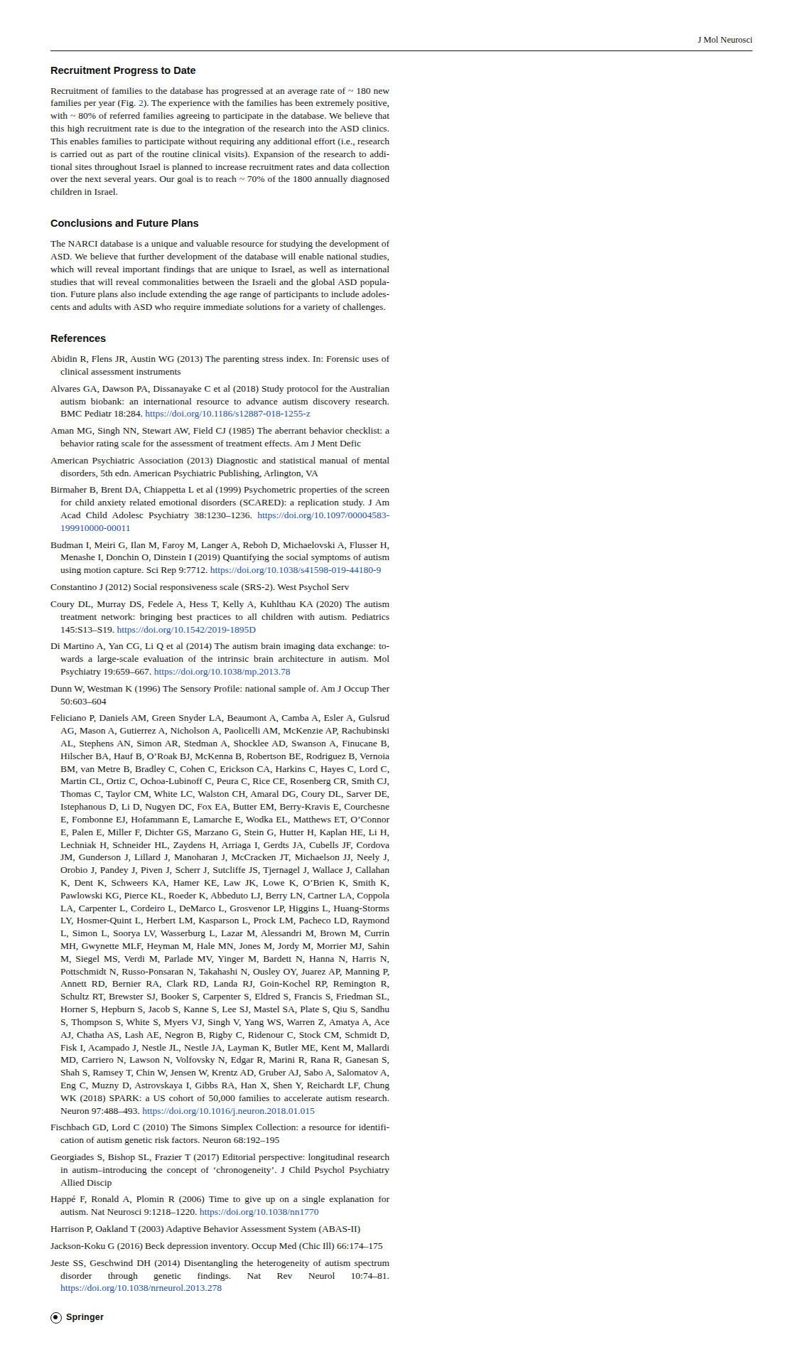J Mol Neurosci
Recruitment Progress to Date
Recruitment of families to the database has progressed at an average rate of ~ 180 new families per year (Fig. 2). The experience with the families has been extremely positive, with ~ 80% of referred families agreeing to participate in the database. We believe that this high recruitment rate is due to the integration of the research into the ASD clinics. This enables families to participate without requiring any additional effort (i.e., research is carried out as part of the routine clinical visits). Expansion of the research to additional sites throughout Israel is planned to increase recruitment rates and data collection over the next several years. Our goal is to reach ~ 70% of the 1800 annually diagnosed children in Israel.
Conclusions and Future Plans
The NARCI database is a unique and valuable resource for studying the development of ASD. We believe that further development of the database will enable national studies, which will reveal important findings that are unique to Israel, as well as international studies that will reveal commonalities between the Israeli and the global ASD population. Future plans also include extending the age range of participants to include adolescents and adults with ASD who require immediate solutions for a variety of challenges.
References
Abidin R, Flens JR, Austin WG (2013) The parenting stress index. In: Forensic uses of clinical assessment instruments
Alvares GA, Dawson PA, Dissanayake C et al (2018) Study protocol for the Australian autism biobank: an international resource to advance autism discovery research. BMC Pediatr 18:284. https://doi.org/10.1186/s12887-018-1255-z
Aman MG, Singh NN, Stewart AW, Field CJ (1985) The aberrant behavior checklist: a behavior rating scale for the assessment of treatment effects. Am J Ment Defic
American Psychiatric Association (2013) Diagnostic and statistical manual of mental disorders, 5th edn. American Psychiatric Publishing, Arlington, VA
Birmaher B, Brent DA, Chiappetta L et al (1999) Psychometric properties of the screen for child anxiety related emotional disorders (SCARED): a replication study. J Am Acad Child Adolesc Psychiatry 38:1230–1236. https://doi.org/10.1097/00004583-199910000-00011
Budman I, Meiri G, Ilan M, Faroy M, Langer A, Reboh D, Michaelovski A, Flusser H, Menashe I, Donchin O, Dinstein I (2019) Quantifying the social symptoms of autism using motion capture. Sci Rep 9:7712. https://doi.org/10.1038/s41598-019-44180-9
Constantino J (2012) Social responsiveness scale (SRS-2). West Psychol Serv
Coury DL, Murray DS, Fedele A, Hess T, Kelly A, Kuhlthau KA (2020) The autism treatment network: bringing best practices to all children with autism. Pediatrics 145:S13–S19. https://doi.org/10.1542/2019-1895D
Di Martino A, Yan CG, Li Q et al (2014) The autism brain imaging data exchange: towards a large-scale evaluation of the intrinsic brain architecture in autism. Mol Psychiatry 19:659–667. https://doi.org/10.1038/mp.2013.78
Dunn W, Westman K (1996) The Sensory Profile: national sample of. Am J Occup Ther 50:603–604
Feliciano P, Daniels AM, Green Snyder LA, Beaumont A, Camba A, Esler A, Gulsrud AG, Mason A, Gutierrez A, Nicholson A, Paolicelli AM, McKenzie AP, Rachubinski AL, Stephens AN, Simon AR, Stedman A, Shocklee AD, Swanson A, Finucane B, Hilscher BA, Hauf B, O’Roak BJ, McKenna B, Robertson BE, Rodriguez B, Vernoia BM, van Metre B, Bradley C, Cohen C, Erickson CA, Harkins C, Hayes C, Lord C, Martin CL, Ortiz C, Ochoa-Lubinoff C, Peura C, Rice CE, Rosenberg CR, Smith CJ, Thomas C, Taylor CM, White LC, Walston CH, Amaral DG, Coury DL, Sarver DE, Istephanous D, Li D, Nugyen DC, Fox EA, Butter EM, Berry-Kravis E, Courchesne E, Fombonne EJ, Hofammann E, Lamarche E, Wodka EL, Matthews ET, O’Connor E, Palen E, Miller F, Dichter GS, Marzano G, Stein G, Hutter H, Kaplan HE, Li H, Lechniak H, Schneider HL, Zaydens H, Arriaga I, Gerdts JA, Cubells JF, Cordova JM, Gunderson J, Lillard J, Manoharan J, McCracken JT, Michaelson JJ, Neely J, Orobio J, Pandey J, Piven J, Scherr J, Sutcliffe JS, Tjernagel J, Wallace J, Callahan K, Dent K, Schweers KA, Hamer KE, Law JK, Lowe K, O’Brien K, Smith K, Pawlowski KG, Pierce KL, Roeder K, Abbeduto LJ, Berry LN, Cartner LA, Coppola LA, Carpenter L, Cordeiro L, DeMarco L, Grosvenor LP, Higgins L, Huang-Storms LY, Hosmer-Quint L, Herbert LM, Kasparson L, Prock LM, Pacheco LD, Raymond L, Simon L, Soorya LV, Wasserburg L, Lazar M, Alessandri M, Brown M, Currin MH, Gwynette MLF, Heyman M, Hale MN, Jones M, Jordy M, Morrier MJ, Sahin M, Siegel MS, Verdi M, Parlade MV, Yinger M, Bardett N, Hanna N, Harris N, Pottschmidt N, Russo-Ponsaran N, Takahashi N, Ousley OY, Juarez AP, Manning P, Annett RD, Bernier RA, Clark RD, Landa RJ, Goin-Kochel RP, Remington R, Schultz RT, Brewster SJ, Booker S, Carpenter S, Eldred S, Francis S, Friedman SL, Horner S, Hepburn S, Jacob S, Kanne S, Lee SJ, Mastel SA, Plate S, Qiu S, Sandhu S, Thompson S, White S, Myers VJ, Singh V, Yang WS, Warren Z, Amatya A, Ace AJ, Chatha AS, Lash AE, Negron B, Rigby C, Ridenour C, Stock CM, Schmidt D, Fisk I, Acampado J, Nestle JL, Nestle JA, Layman K, Butler ME, Kent M, Mallardi MD, Carriero N, Lawson N, Volfovsky N, Edgar R, Marini R, Rana R, Ganesan S, Shah S, Ramsey T, Chin W, Jensen W, Krentz AD, Gruber AJ, Sabo A, Salomatov A, Eng C, Muzny D, Astrovskaya I, Gibbs RA, Han X, Shen Y, Reichardt LF, Chung WK (2018) SPARK: a US cohort of 50,000 families to accelerate autism research. Neuron 97:488–493. https://doi.org/10.1016/j.neuron.2018.01.015
Fischbach GD, Lord C (2010) The Simons Simplex Collection: a resource for identification of autism genetic risk factors. Neuron 68:192–195
Georgiades S, Bishop SL, Frazier T (2017) Editorial perspective: longitudinal research in autism–introducing the concept of ‘chronogeneity’. J Child Psychol Psychiatry Allied Discip
Happé F, Ronald A, Plomin R (2006) Time to give up on a single explanation for autism. Nat Neurosci 9:1218–1220. https://doi.org/10.1038/nn1770
Harrison P, Oakland T (2003) Adaptive Behavior Assessment System (ABAS-II)
Jackson-Koku G (2016) Beck depression inventory. Occup Med (Chic Ill) 66:174–175
Jeste SS, Geschwind DH (2014) Disentangling the heterogeneity of autism spectrum disorder through genetic findings. Nat Rev Neurol 10:74–81. https://doi.org/10.1038/nrneurol.2013.278
Springer